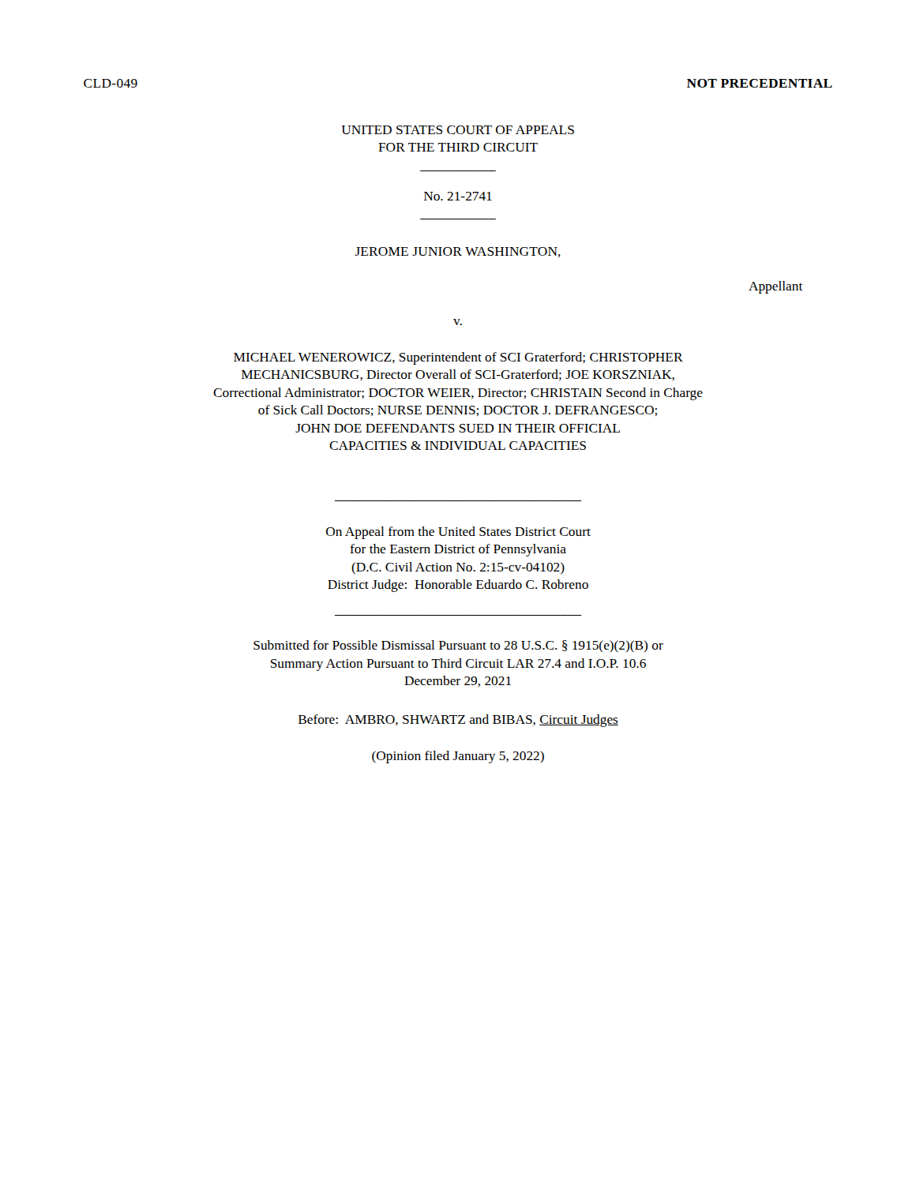CLD-049 NOT PRECEDENTIAL
UNITED STATES COURT OF APPEALS
FOR THE THIRD CIRCUIT
___________
No. 21-2741
___________
JEROME JUNIOR WASHINGTON,
Appellant
v.
MICHAEL WENEROWICZ, Superintendent of SCI Graterford; CHRISTOPHER
MECHANICSBURG, Director Overall of SCI-Graterford; JOE KORSZNIAK,
Correctional Administrator; DOCTOR WEIER, Director; CHRISTAIN Second in Charge
of Sick Call Doctors; NURSE DENNIS; DOCTOR J. DEFRANGESCO;
JOHN DOE DEFENDANTS SUED IN THEIR OFFICIAL
CAPACITIES & INDIVIDUAL CAPACITIES
____________________________________
On Appeal from the United States District Court
for the Eastern District of Pennsylvania
(D.C. Civil Action No. 2:15-cv-04102)
District Judge: Honorable Eduardo C. Robreno
____________________________________
Submitted for Possible Dismissal Pursuant to 28 U.S.C. § 1915(e)(2)(B) or
Summary Action Pursuant to Third Circuit LAR 27.4 and I.O.P. 10.6
December 29, 2021
Before: AMBRO, SHWARTZ and BIBAS, Circuit Judges
(Opinion filed January 5, 2022)